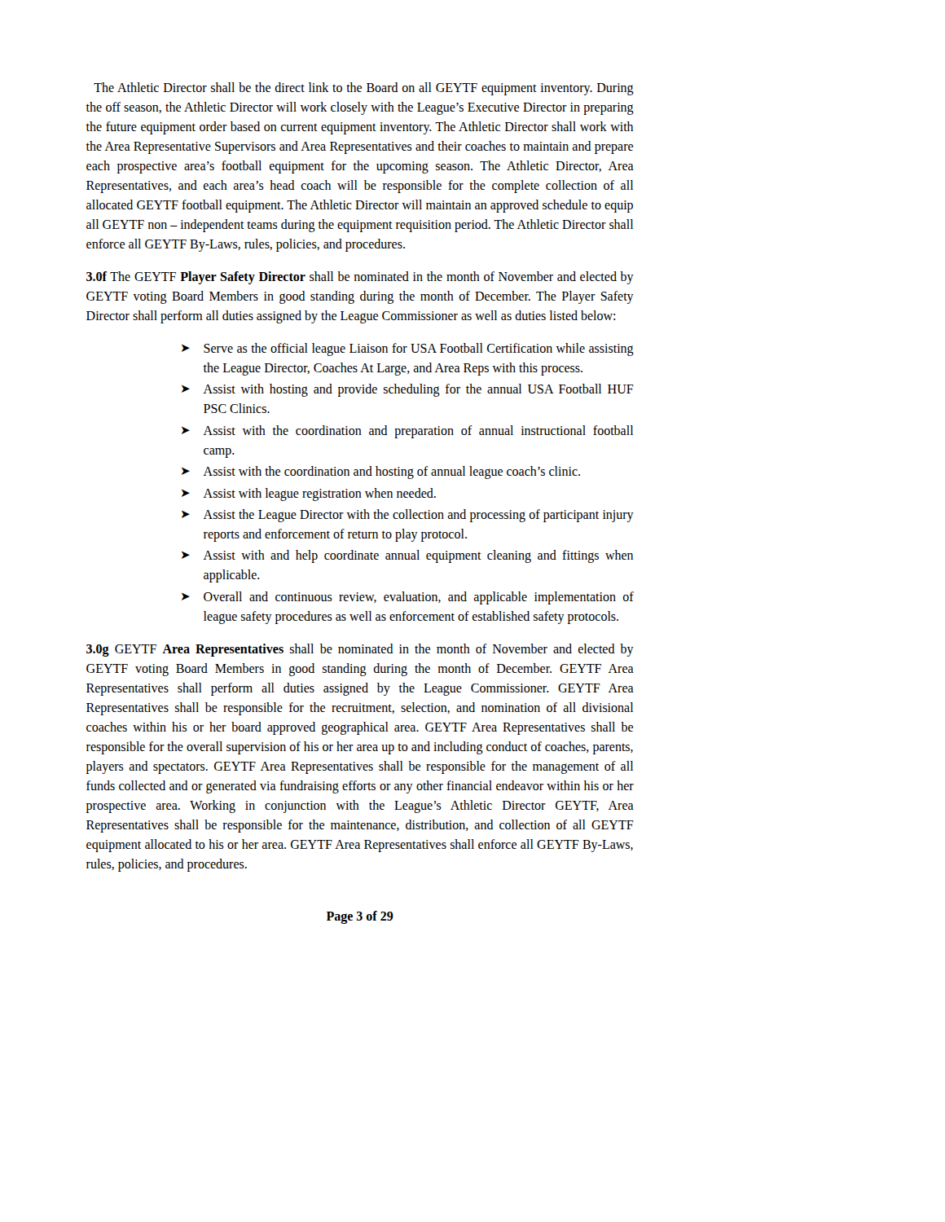The Athletic Director shall be the direct link to the Board on all GEYTF equipment inventory. During the off season, the Athletic Director will work closely with the League’s Executive Director in preparing the future equipment order based on current equipment inventory. The Athletic Director shall work with the Area Representative Supervisors and Area Representatives and their coaches to maintain and prepare each prospective area’s football equipment for the upcoming season. The Athletic Director, Area Representatives, and each area’s head coach will be responsible for the complete collection of all allocated GEYTF football equipment. The Athletic Director will maintain an approved schedule to equip all GEYTF non – independent teams during the equipment requisition period. The Athletic Director shall enforce all GEYTF By-Laws, rules, policies, and procedures.
3.0f The GEYTF Player Safety Director shall be nominated in the month of November and elected by GEYTF voting Board Members in good standing during the month of December. The Player Safety Director shall perform all duties assigned by the League Commissioner as well as duties listed below:
Serve as the official league Liaison for USA Football Certification while assisting the League Director, Coaches At Large, and Area Reps with this process.
Assist with hosting and provide scheduling for the annual USA Football HUF PSC Clinics.
Assist with the coordination and preparation of annual instructional football camp.
Assist with the coordination and hosting of annual league coach’s clinic.
Assist with league registration when needed.
Assist the League Director with the collection and processing of participant injury reports and enforcement of return to play protocol.
Assist with and help coordinate annual equipment cleaning and fittings when applicable.
Overall and continuous review, evaluation, and applicable implementation of league safety procedures as well as enforcement of established safety protocols.
3.0g GEYTF Area Representatives shall be nominated in the month of November and elected by GEYTF voting Board Members in good standing during the month of December. GEYTF Area Representatives shall perform all duties assigned by the League Commissioner. GEYTF Area Representatives shall be responsible for the recruitment, selection, and nomination of all divisional coaches within his or her board approved geographical area. GEYTF Area Representatives shall be responsible for the overall supervision of his or her area up to and including conduct of coaches, parents, players and spectators. GEYTF Area Representatives shall be responsible for the management of all funds collected and or generated via fundraising efforts or any other financial endeavor within his or her prospective area. Working in conjunction with the League’s Athletic Director GEYTF, Area Representatives shall be responsible for the maintenance, distribution, and collection of all GEYTF equipment allocated to his or her area. GEYTF Area Representatives shall enforce all GEYTF By-Laws, rules, policies, and procedures.
Page 3 of 29